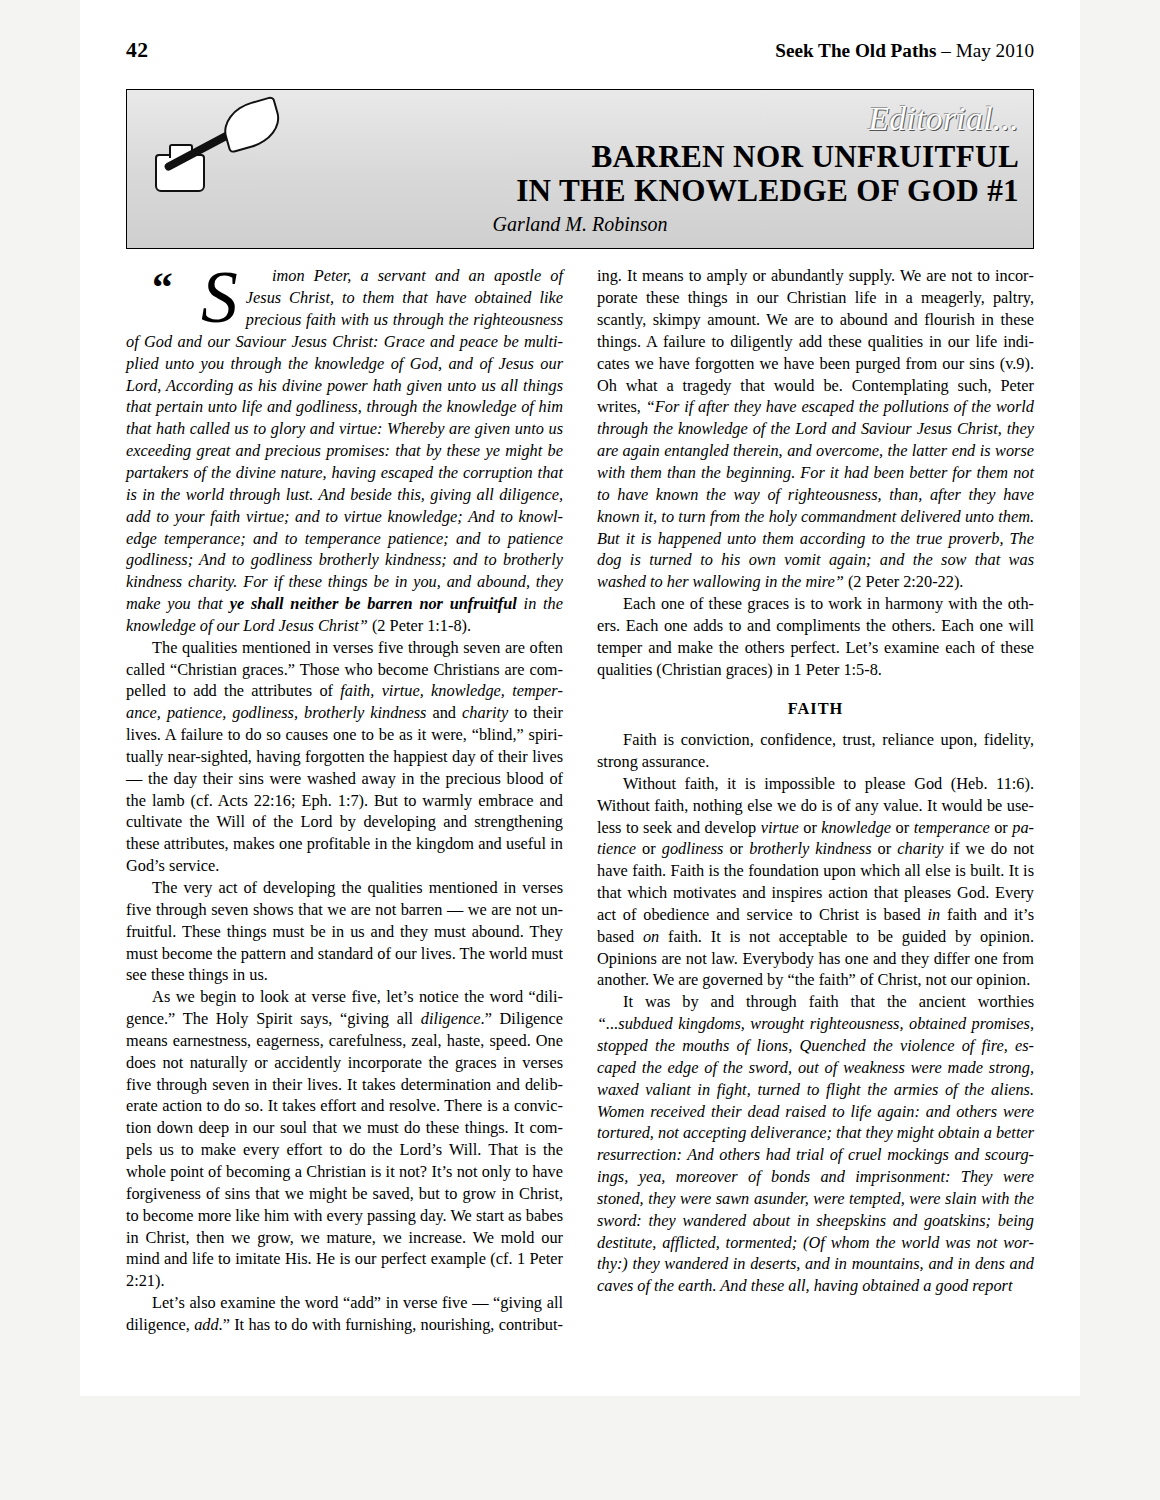42
Seek The Old Paths – May 2010
Editorial...
Barren Nor Unfruitful
In The Knowledge Of God #1
Garland M. Robinson
“Simon Peter, a servant and an apostle of Jesus Christ, to them that have obtained like precious faith with us through the righteousness of God and our Saviour Jesus Christ: Grace and peace be multiplied unto you through the knowledge of God, and of Jesus our Lord, According as his divine power hath given unto us all things that pertain unto life and godliness, through the knowledge of him that hath called us to glory and virtue: Whereby are given unto us exceeding great and precious promises: that by these ye might be partakers of the divine nature, having escaped the corruption that is in the world through lust. And beside this, giving all diligence, add to your faith virtue; and to virtue knowledge; And to knowledge temperance; and to temperance patience; and to patience godliness; And to godliness brotherly kindness; and to brotherly kindness charity. For if these things be in you, and abound, they make you that ye shall neither be barren nor unfruitful in the knowledge of our Lord Jesus Christ” (2 Peter 1:1-8).
The qualities mentioned in verses five through seven are often called “Christian graces.” Those who become Christians are compelled to add the attributes of faith, virtue, knowledge, temperance, patience, godliness, brotherly kindness and charity to their lives. A failure to do so causes one to be as it were, “blind,” spiritually near-sighted, having forgotten the happiest day of their lives — the day their sins were washed away in the precious blood of the lamb (cf. Acts 22:16; Eph. 1:7). But to warmly embrace and cultivate the Will of the Lord by developing and strengthening these attributes, makes one profitable in the kingdom and useful in God’s service.
The very act of developing the qualities mentioned in verses five through seven shows that we are not barren — we are not unfruitful. These things must be in us and they must abound. They must become the pattern and standard of our lives. The world must see these things in us.
As we begin to look at verse five, let’s notice the word “diligence.” The Holy Spirit says, “giving all diligence.” Diligence means earnestness, eagerness, carefulness, zeal, haste, speed. One does not naturally or accidently incorporate the graces in verses five through seven in their lives. It takes determination and deliberate action to do so. It takes effort and resolve. There is a conviction down deep in our soul that we must do these things. It compels us to make every effort to do the Lord’s Will. That is the whole point of becoming a Christian is it not? It’s not only to have forgiveness of sins that we might be saved, but to grow in Christ, to become more like him with every passing day. We start as babes in Christ, then we grow, we mature, we increase. We mold our mind and life to imitate His. He is our perfect example (cf. 1 Peter 2:21).
Let’s also examine the word “add” in verse five — “giving all diligence, add.” It has to do with furnishing, nourishing, contributing. It means to amply or abundantly supply. We are not to incorporate these things in our Christian life in a meagerly, paltry, scantly, skimpy amount. We are to abound and flourish in these things. A failure to diligently add these qualities in our life indicates we have forgotten we have been purged from our sins (v.9). Oh what a tragedy that would be. Contemplating such, Peter writes, “For if after they have escaped the pollutions of the world through the knowledge of the Lord and Saviour Jesus Christ, they are again entangled therein, and overcome, the latter end is worse with them than the beginning. For it had been better for them not to have known the way of righteousness, than, after they have known it, to turn from the holy commandment delivered unto them. But it is happened unto them according to the true proverb, The dog is turned to his own vomit again; and the sow that was washed to her wallowing in the mire” (2 Peter 2:20-22).
Each one of these graces is to work in harmony with the others. Each one adds to and compliments the others. Each one will temper and make the others perfect. Let’s examine each of these qualities (Christian graces) in 1 Peter 1:5-8.
FAITH
Faith is conviction, confidence, trust, reliance upon, fidelity, strong assurance.
Without faith, it is impossible to please God (Heb. 11:6). Without faith, nothing else we do is of any value. It would be useless to seek and develop virtue or knowledge or temperance or patience or godliness or brotherly kindness or charity if we do not have faith. Faith is the foundation upon which all else is built. It is that which motivates and inspires action that pleases God. Every act of obedience and service to Christ is based in faith and it’s based on faith. It is not acceptable to be guided by opinion. Opinions are not law. Everybody has one and they differ one from another. We are governed by “the faith” of Christ, not our opinion.
It was by and through faith that the ancient worthies “...subdued kingdoms, wrought righteousness, obtained promises, stopped the mouths of lions, Quenched the violence of fire, escaped the edge of the sword, out of weakness were made strong, waxed valiant in fight, turned to flight the armies of the aliens. Women received their dead raised to life again: and others were tortured, not accepting deliverance; that they might obtain a better resurrection: And others had trial of cruel mockings and scourgings, yea, moreover of bonds and imprisonment: They were stoned, they were sawn asunder, were tempted, were slain with the sword: they wandered about in sheepskins and goatskins; being destitute, afflicted, tormented; (Of whom the world was not worthy:) they wandered in deserts, and in mountains, and in dens and caves of the earth. And these all, having obtained a good report